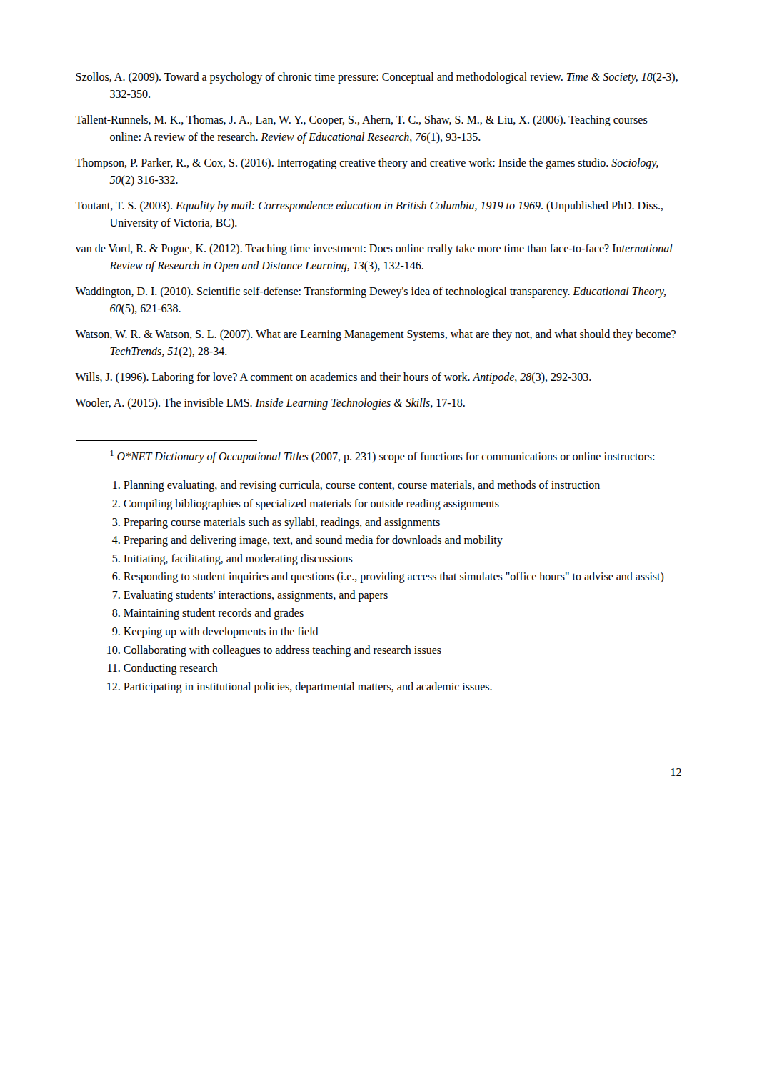Szollos, A. (2009). Toward a psychology of chronic time pressure: Conceptual and methodological review. Time & Society, 18(2-3), 332-350.
Tallent-Runnels, M. K., Thomas, J. A., Lan, W. Y., Cooper, S., Ahern, T. C., Shaw, S. M., & Liu, X. (2006). Teaching courses online: A review of the research. Review of Educational Research, 76(1), 93-135.
Thompson, P. Parker, R., & Cox, S. (2016). Interrogating creative theory and creative work: Inside the games studio. Sociology, 50(2) 316-332.
Toutant, T. S. (2003). Equality by mail: Correspondence education in British Columbia, 1919 to 1969. (Unpublished PhD. Diss., University of Victoria, BC).
van de Vord, R. & Pogue, K. (2012). Teaching time investment: Does online really take more time than face-to-face? International Review of Research in Open and Distance Learning, 13(3), 132-146.
Waddington, D. I. (2010). Scientific self-defense: Transforming Dewey's idea of technological transparency. Educational Theory, 60(5), 621-638.
Watson, W. R. & Watson, S. L. (2007). What are Learning Management Systems, what are they not, and what should they become? TechTrends, 51(2), 28-34.
Wills, J. (1996). Laboring for love? A comment on academics and their hours of work. Antipode, 28(3), 292-303.
Wooler, A. (2015). The invisible LMS. Inside Learning Technologies & Skills, 17-18.
1 O*NET Dictionary of Occupational Titles (2007, p. 231) scope of functions for communications or online instructors:
Planning evaluating, and revising curricula, course content, course materials, and methods of instruction
Compiling bibliographies of specialized materials for outside reading assignments
Preparing course materials such as syllabi, readings, and assignments
Preparing and delivering image, text, and sound media for downloads and mobility
Initiating, facilitating, and moderating discussions
Responding to student inquiries and questions (i.e., providing access that simulates "office hours" to advise and assist)
Evaluating students' interactions, assignments, and papers
Maintaining student records and grades
Keeping up with developments in the field
Collaborating with colleagues to address teaching and research issues
Conducting research
Participating in institutional policies, departmental matters, and academic issues.
12